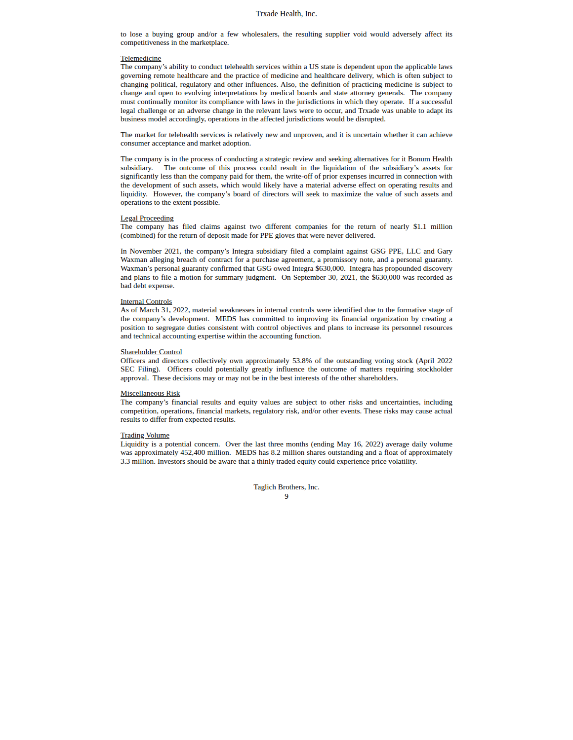Trxade Health, Inc.
to lose a buying group and/or a few wholesalers, the resulting supplier void would adversely affect its competitiveness in the marketplace.
Telemedicine
The company’s ability to conduct telehealth services within a US state is dependent upon the applicable laws governing remote healthcare and the practice of medicine and healthcare delivery, which is often subject to changing political, regulatory and other influences. Also, the definition of practicing medicine is subject to change and open to evolving interpretations by medical boards and state attorney generals. The company must continually monitor its compliance with laws in the jurisdictions in which they operate. If a successful legal challenge or an adverse change in the relevant laws were to occur, and Trxade was unable to adapt its business model accordingly, operations in the affected jurisdictions would be disrupted.
The market for telehealth services is relatively new and unproven, and it is uncertain whether it can achieve consumer acceptance and market adoption.
The company is in the process of conducting a strategic review and seeking alternatives for it Bonum Health subsidiary. The outcome of this process could result in the liquidation of the subsidiary’s assets for significantly less than the company paid for them, the write-off of prior expenses incurred in connection with the development of such assets, which would likely have a material adverse effect on operating results and liquidity. However, the company’s board of directors will seek to maximize the value of such assets and operations to the extent possible.
Legal Proceeding
The company has filed claims against two different companies for the return of nearly $1.1 million (combined) for the return of deposit made for PPE gloves that were never delivered.
In November 2021, the company’s Integra subsidiary filed a complaint against GSG PPE, LLC and Gary Waxman alleging breach of contract for a purchase agreement, a promissory note, and a personal guaranty. Waxman’s personal guaranty confirmed that GSG owed Integra $630,000. Integra has propounded discovery and plans to file a motion for summary judgment. On September 30, 2021, the $630,000 was recorded as bad debt expense.
Internal Controls
As of March 31, 2022, material weaknesses in internal controls were identified due to the formative stage of the company’s development. MEDS has committed to improving its financial organization by creating a position to segregate duties consistent with control objectives and plans to increase its personnel resources and technical accounting expertise within the accounting function.
Shareholder Control
Officers and directors collectively own approximately 53.8% of the outstanding voting stock (April 2022 SEC Filing). Officers could potentially greatly influence the outcome of matters requiring stockholder approval. These decisions may or may not be in the best interests of the other shareholders.
Miscellaneous Risk
The company’s financial results and equity values are subject to other risks and uncertainties, including competition, operations, financial markets, regulatory risk, and/or other events. These risks may cause actual results to differ from expected results.
Trading Volume
Liquidity is a potential concern. Over the last three months (ending May 16, 2022) average daily volume was approximately 452,400 million. MEDS has 8.2 million shares outstanding and a float of approximately 3.3 million. Investors should be aware that a thinly traded equity could experience price volatility.
Taglich Brothers, Inc.
9